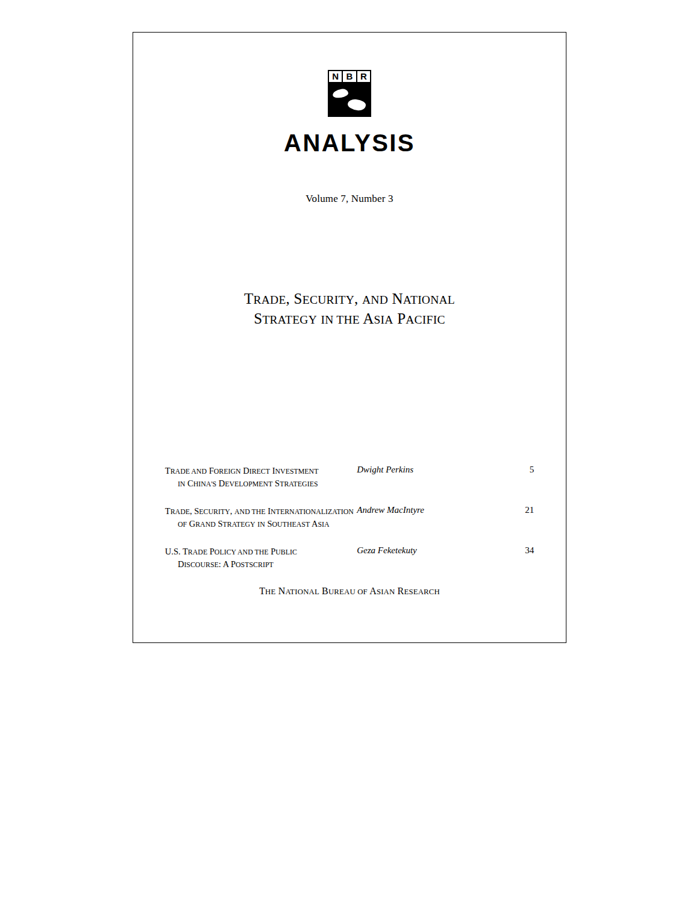NBR
ANALYSIS
Volume 7, Number 3
Trade, Security, and National
Strategy in the Asia Pacific
| T rade and F oreign D irect I nvestment in C hina's D evelopment S trategies | Dwight Perkins | 5 |
| T rade , S ecurity , and the I nternationalization of G rand S trategy in S outheast A sia | Andrew MacIntyre | 21 |
| U.S. T rade P olicy and the P ublic D iscourse : A P ostscript | Geza Feketekuty | 34 |
The National Bureau of Asian Research